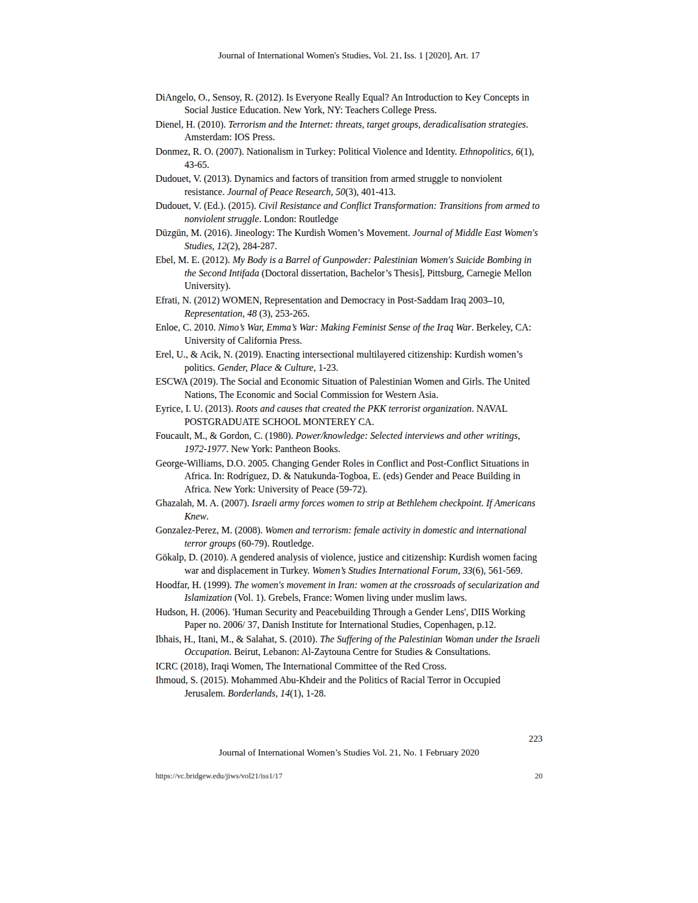Journal of International Women's Studies, Vol. 21, Iss. 1 [2020], Art. 17
DiAngelo, O., Sensoy, R. (2012). Is Everyone Really Equal? An Introduction to Key Concepts in Social Justice Education. New York, NY: Teachers College Press.
Dienel, H. (2010). Terrorism and the Internet: threats, target groups, deradicalisation strategies. Amsterdam: IOS Press.
Donmez, R. O. (2007). Nationalism in Turkey: Political Violence and Identity. Ethnopolitics, 6(1), 43-65.
Dudouet, V. (2013). Dynamics and factors of transition from armed struggle to nonviolent resistance. Journal of Peace Research, 50(3), 401-413.
Dudouet, V. (Ed.). (2015). Civil Resistance and Conflict Transformation: Transitions from armed to nonviolent struggle. London: Routledge
Düzgün, M. (2016). Jineology: The Kurdish Women’s Movement. Journal of Middle East Women's Studies, 12(2), 284-287.
Ebel, M. E. (2012). My Body is a Barrel of Gunpowder: Palestinian Women's Suicide Bombing in the Second Intifada (Doctoral dissertation, Bachelor’s Thesis], Pittsburg, Carnegie Mellon University).
Efrati, N. (2012) WOMEN, Representation and Democracy in Post-Saddam Iraq 2003–10, Representation, 48 (3), 253-265.
Enloe, C. 2010. Nimo’s War, Emma’s War: Making Feminist Sense of the Iraq War. Berkeley, CA: University of California Press.
Erel, U., & Acik, N. (2019). Enacting intersectional multilayered citizenship: Kurdish women’s politics. Gender, Place & Culture, 1-23.
ESCWA (2019). The Social and Economic Situation of Palestinian Women and Girls. The United Nations, The Economic and Social Commission for Western Asia.
Eyrice, I. U. (2013). Roots and causes that created the PKK terrorist organization. NAVAL POSTGRADUATE SCHOOL MONTEREY CA.
Foucault, M., & Gordon, C. (1980). Power/knowledge: Selected interviews and other writings, 1972-1977. New York: Pantheon Books.
George-Williams, D.O. 2005. Changing Gender Roles in Conflict and Post-Conflict Situations in Africa. In: Rodríguez, D. & Natukunda-Togboa, E. (eds) Gender and Peace Building in Africa. New York: University of Peace (59-72).
Ghazalah, M. A. (2007). Israeli army forces women to strip at Bethlehem checkpoint. If Americans Knew.
Gonzalez-Perez, M. (2008). Women and terrorism: female activity in domestic and international terror groups (60-79). Routledge.
Gökalp, D. (2010). A gendered analysis of violence, justice and citizenship: Kurdish women facing war and displacement in Turkey. Women’s Studies International Forum, 33(6), 561-569.
Hoodfar, H. (1999). The women's movement in Iran: women at the crossroads of secularization and Islamization (Vol. 1). Grebels, France: Women living under muslim laws.
Hudson, H. (2006). 'Human Security and Peacebuilding Through a Gender Lens', DIIS Working Paper no. 2006/ 37, Danish Institute for International Studies, Copenhagen, p.12.
Ibhais, H., Itani, M., & Salahat, S. (2010). The Suffering of the Palestinian Woman under the Israeli Occupation. Beirut, Lebanon: Al-Zaytouna Centre for Studies & Consultations.
ICRC (2018), Iraqi Women, The International Committee of the Red Cross.
Ihmoud, S. (2015). Mohammed Abu-Khdeir and the Politics of Racial Terror in Occupied Jerusalem. Borderlands, 14(1), 1-28.
223
Journal of International Women’s Studies Vol. 21, No. 1 February 2020
https://vc.bridgew.edu/jiws/vol21/iss1/17 20